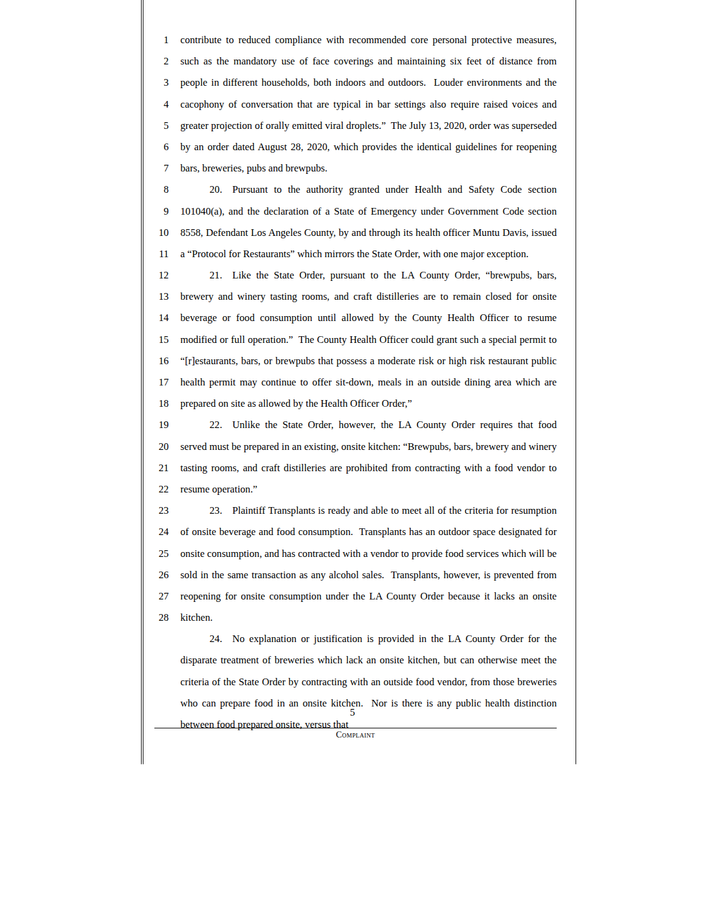1
2
3
4
5
6
7
8
9
10
11
12
13
14
15
16
17
18
19
20
21
22
23
24
25
26
27
28
contribute to reduced compliance with recommended core personal protective measures, such as the mandatory use of face coverings and maintaining six feet of distance from people in different households, both indoors and outdoors. Louder environments and the cacophony of conversation that are typical in bar settings also require raised voices and greater projection of orally emitted viral droplets.” The July 13, 2020, order was superseded by an order dated August 28, 2020, which provides the identical guidelines for reopening bars, breweries, pubs and brewpubs.
20. Pursuant to the authority granted under Health and Safety Code section 101040(a), and the declaration of a State of Emergency under Government Code section 8558, Defendant Los Angeles County, by and through its health officer Muntu Davis, issued a “Protocol for Restaurants” which mirrors the State Order, with one major exception.
21. Like the State Order, pursuant to the LA County Order, “brewpubs, bars, brewery and winery tasting rooms, and craft distilleries are to remain closed for onsite beverage or food consumption until allowed by the County Health Officer to resume modified or full operation.” The County Health Officer could grant such a special permit to “[r]estaurants, bars, or brewpubs that possess a moderate risk or high risk restaurant public health permit may continue to offer sit-down, meals in an outside dining area which are prepared on site as allowed by the Health Officer Order,”
22. Unlike the State Order, however, the LA County Order requires that food served must be prepared in an existing, onsite kitchen: “Brewpubs, bars, brewery and winery tasting rooms, and craft distilleries are prohibited from contracting with a food vendor to resume operation.”
23. Plaintiff Transplants is ready and able to meet all of the criteria for resumption of onsite beverage and food consumption. Transplants has an outdoor space designated for onsite consumption, and has contracted with a vendor to provide food services which will be sold in the same transaction as any alcohol sales. Transplants, however, is prevented from reopening for onsite consumption under the LA County Order because it lacks an onsite kitchen.
24. No explanation or justification is provided in the LA County Order for the disparate treatment of breweries which lack an onsite kitchen, but can otherwise meet the criteria of the State Order by contracting with an outside food vendor, from those breweries who can prepare food in an onsite kitchen. Nor is there is any public health distinction between food prepared onsite, versus that
5
Complaint